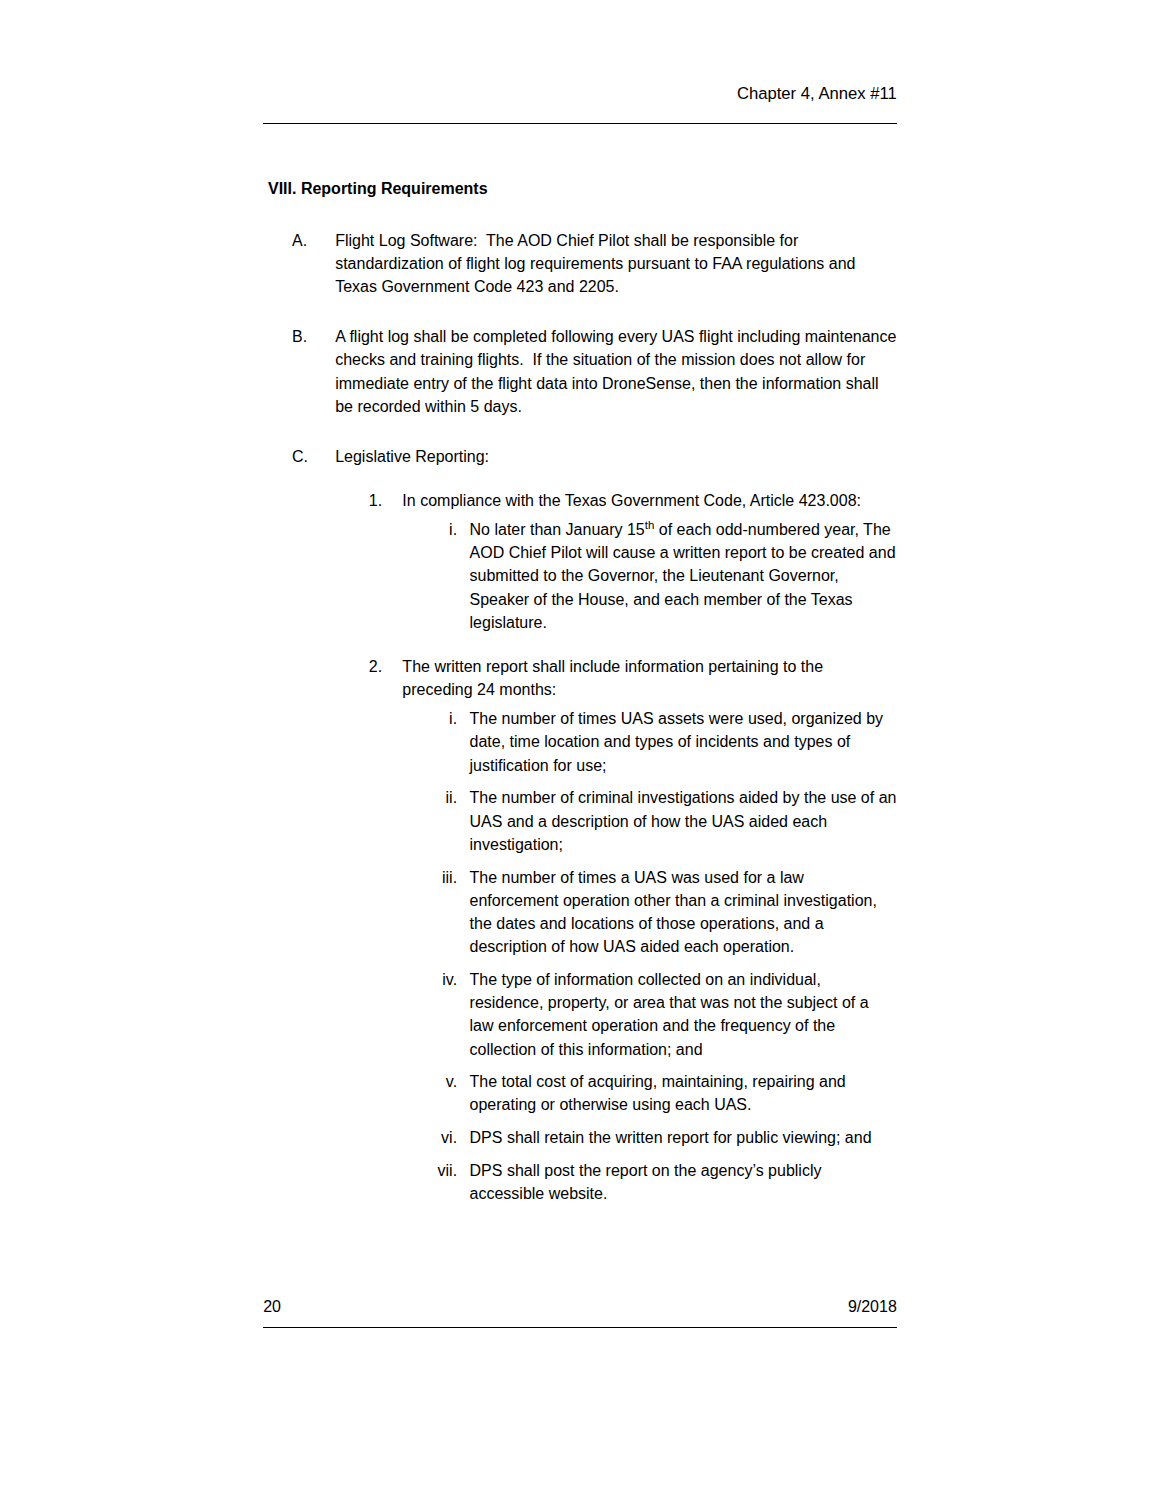Chapter 4, Annex #11
VIII. Reporting Requirements
A. Flight Log Software: The AOD Chief Pilot shall be responsible for standardization of flight log requirements pursuant to FAA regulations and Texas Government Code 423 and 2205.
B. A flight log shall be completed following every UAS flight including maintenance checks and training flights. If the situation of the mission does not allow for immediate entry of the flight data into DroneSense, then the information shall be recorded within 5 days.
C. Legislative Reporting:
1. In compliance with the Texas Government Code, Article 423.008:
i. No later than January 15th of each odd-numbered year, The AOD Chief Pilot will cause a written report to be created and submitted to the Governor, the Lieutenant Governor, Speaker of the House, and each member of the Texas legislature.
2. The written report shall include information pertaining to the preceding 24 months:
i. The number of times UAS assets were used, organized by date, time location and types of incidents and types of justification for use;
ii. The number of criminal investigations aided by the use of an UAS and a description of how the UAS aided each investigation;
iii. The number of times a UAS was used for a law enforcement operation other than a criminal investigation, the dates and locations of those operations, and a description of how UAS aided each operation.
iv. The type of information collected on an individual, residence, property, or area that was not the subject of a law enforcement operation and the frequency of the collection of this information; and
v. The total cost of acquiring, maintaining, repairing and operating or otherwise using each UAS.
vi. DPS shall retain the written report for public viewing; and
vii. DPS shall post the report on the agency’s publicly accessible website.
20 9/2018